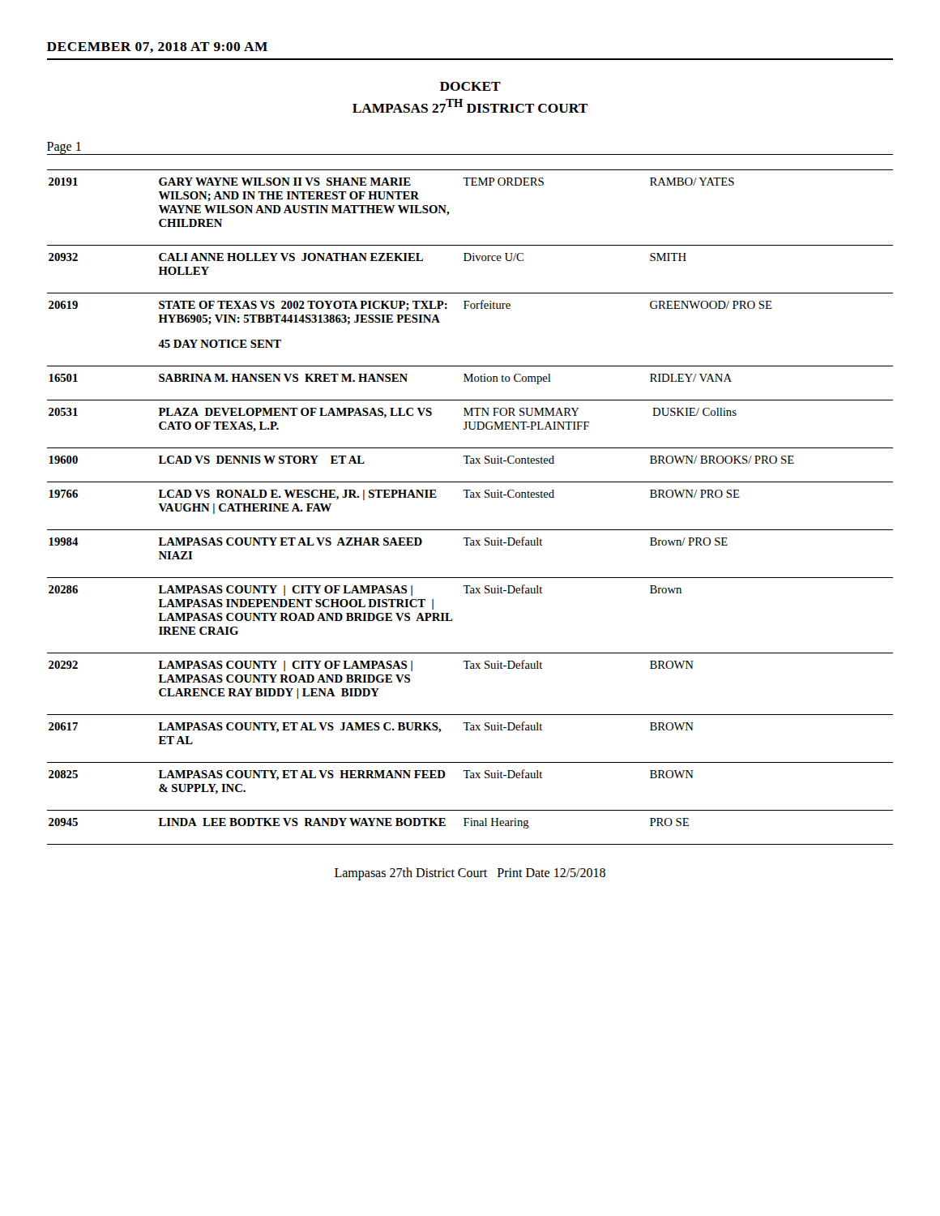DECEMBER 07, 2018 AT 9:00 AM
DOCKET
LAMPASAS 27TH DISTRICT COURT
Page 1
| 20191 | GARY WAYNE WILSON II VS SHANE MARIE WILSON; AND IN THE INTEREST OF HUNTER WAYNE WILSON AND AUSTIN MATTHEW WILSON, CHILDREN | TEMP ORDERS | RAMBO/ YATES |
| 20932 | CALI ANNE HOLLEY VS JONATHAN EZEKIEL HOLLEY | Divorce U/C | SMITH |
| 20619 | STATE OF TEXAS VS 2002 TOYOTA PICKUP; TXLP: HYB6905; VIN: 5TBBT4414S313863; JESSIE PESINA 45 DAY NOTICE SENT | Forfeiture | GREENWOOD/ PRO SE |
| 16501 | SABRINA M. HANSEN VS KRET M. HANSEN | Motion to Compel | RIDLEY/ VANA |
| 20531 | PLAZA DEVELOPMENT OF LAMPASAS, LLC VS CATO OF TEXAS, L.P. | MTN FOR SUMMARY JUDGMENT-PLAINTIFF | DUSKIE/ Collins |
| 19600 | LCAD VS DENNIS W STORY ET AL | Tax Suit-Contested | BROWN/ BROOKS/ PRO SE |
| 19766 | LCAD VS RONALD E. WESCHE, JR. / STEPHANIE VAUGHN / CATHERINE A. FAW | Tax Suit-Contested | BROWN/ PRO SE |
| 19984 | LAMPASAS COUNTY ET AL VS AZHAR SAEED NIAZI | Tax Suit-Default | Brown/ PRO SE |
| 20286 | LAMPASAS COUNTY / CITY OF LAMPASAS / LAMPASAS INDEPENDENT SCHOOL DISTRICT / LAMPASAS COUNTY ROAD AND BRIDGE VS APRIL IRENE CRAIG | Tax Suit-Default | Brown |
| 20292 | LAMPASAS COUNTY / CITY OF LAMPASAS / LAMPASAS COUNTY ROAD AND BRIDGE VS CLARENCE RAY BIDDY / LENA BIDDY | Tax Suit-Default | BROWN |
| 20617 | LAMPASAS COUNTY, ET AL VS JAMES C. BURKS, ET AL | Tax Suit-Default | BROWN |
| 20825 | LAMPASAS COUNTY, ET AL VS HERRMANN FEED & SUPPLY, INC. | Tax Suit-Default | BROWN |
| 20945 | LINDA LEE BODTKE VS RANDY WAYNE BODTKE | Final Hearing | PRO SE |
Lampasas 27th District Court Print Date 12/5/2018